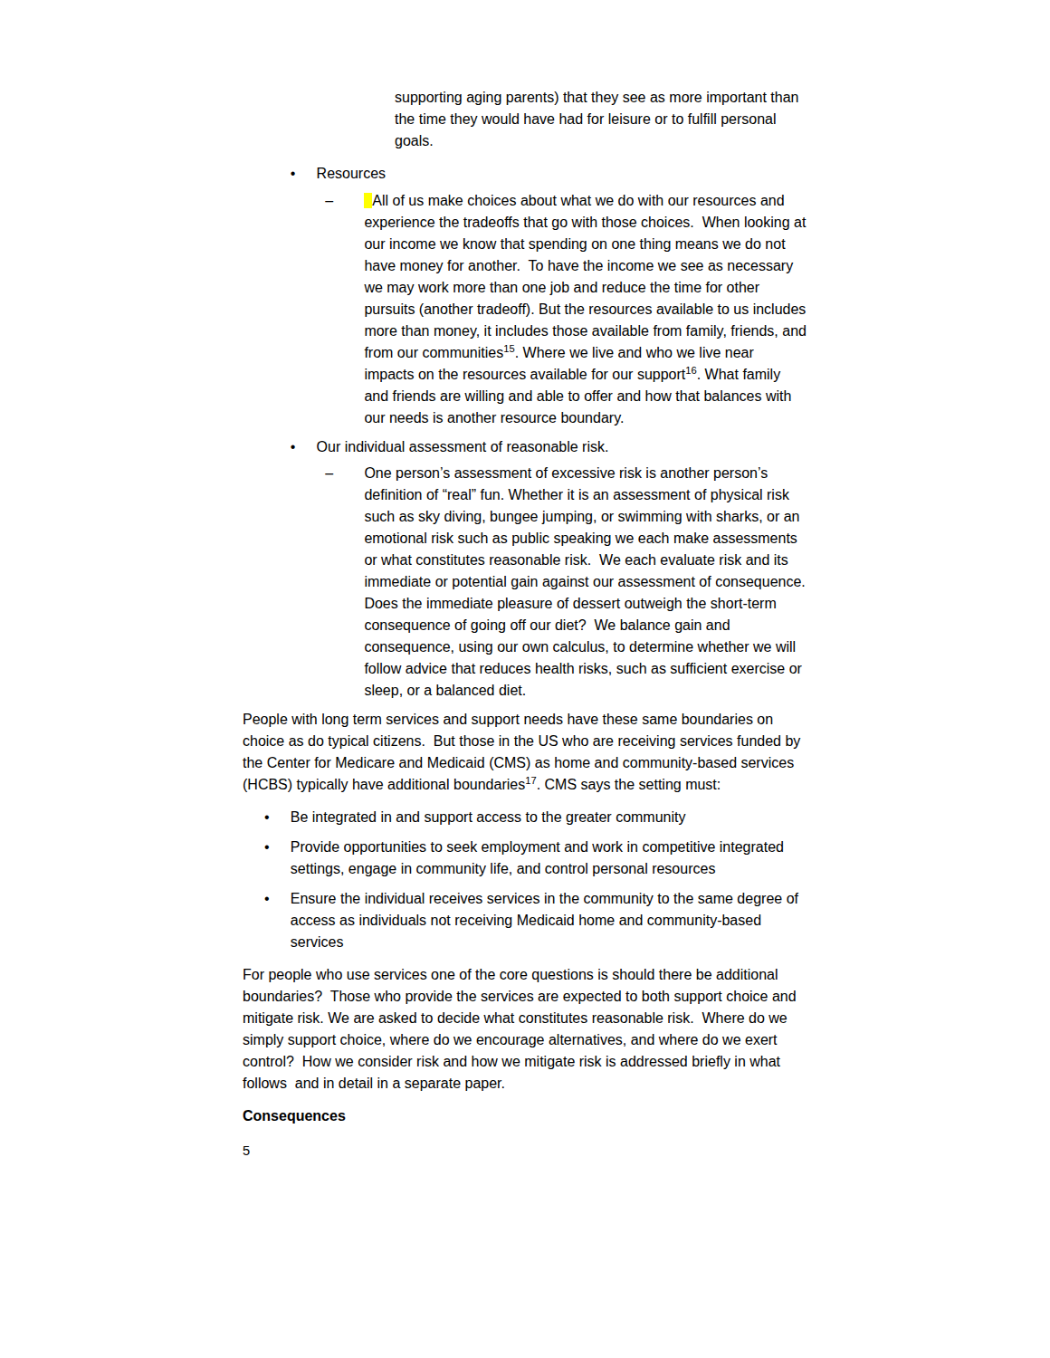supporting aging parents) that they see as more important than the time they would have had for leisure or to fulfill personal goals.
• Resources
– All of us make choices about what we do with our resources and experience the tradeoffs that go with those choices. When looking at our income we know that spending on one thing means we do not have money for another. To have the income we see as necessary we may work more than one job and reduce the time for other pursuits (another tradeoff). But the resources available to us includes more than money, it includes those available from family, friends, and from our communities15. Where we live and who we live near impacts on the resources available for our support16. What family and friends are willing and able to offer and how that balances with our needs is another resource boundary.
• Our individual assessment of reasonable risk.
– One person’s assessment of excessive risk is another person’s definition of “real” fun. Whether it is an assessment of physical risk such as sky diving, bungee jumping, or swimming with sharks, or an emotional risk such as public speaking we each make assessments or what constitutes reasonable risk. We each evaluate risk and its immediate or potential gain against our assessment of consequence. Does the immediate pleasure of dessert outweigh the short-term consequence of going off our diet? We balance gain and consequence, using our own calculus, to determine whether we will follow advice that reduces health risks, such as sufficient exercise or sleep, or a balanced diet.
People with long term services and support needs have these same boundaries on choice as do typical citizens. But those in the US who are receiving services funded by the Center for Medicare and Medicaid (CMS) as home and community-based services (HCBS) typically have additional boundaries17. CMS says the setting must:
•Be integrated in and support access to the greater community
•Provide opportunities to seek employment and work in competitive integrated settings, engage in community life, and control personal resources
•Ensure the individual receives services in the community to the same degree of access as individuals not receiving Medicaid home and community-based services
For people who use services one of the core questions is should there be additional boundaries? Those who provide the services are expected to both support choice and mitigate risk. We are asked to decide what constitutes reasonable risk. Where do we simply support choice, where do we encourage alternatives, and where do we exert control? How we consider risk and how we mitigate risk is addressed briefly in what follows and in detail in a separate paper.
Consequences
5